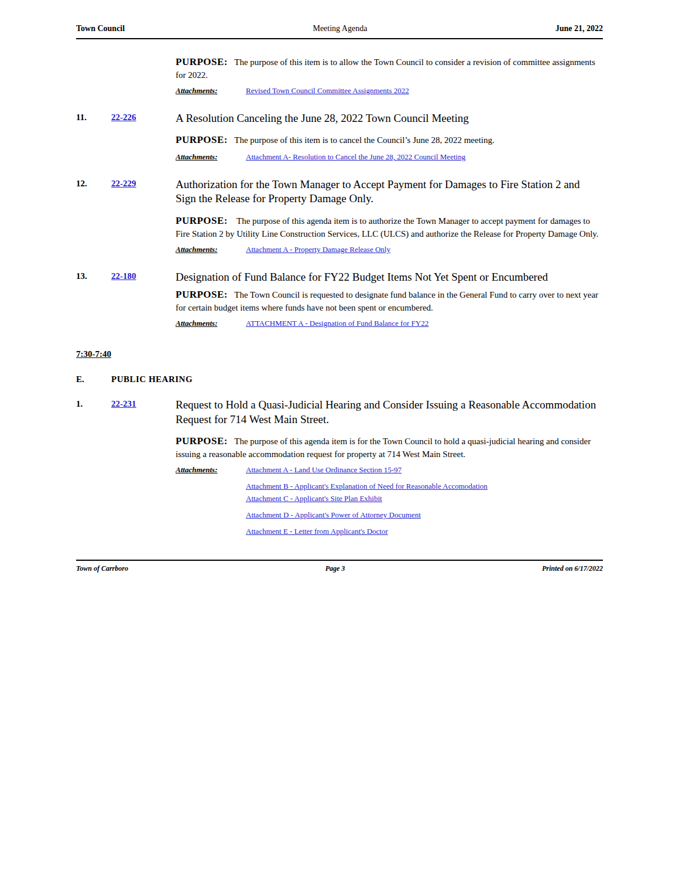Town Council
Meeting Agenda
June 21, 2022
PURPOSE: The purpose of this item is to allow the Town Council to consider a revision of committee assignments for 2022.
Attachments:
Revised Town Council Committee Assignments 2022
11.
22-226
A Resolution Canceling the June 28, 2022 Town Council Meeting
PURPOSE: The purpose of this item is to cancel the Council’s June 28, 2022 meeting.
Attachments:
Attachment A- Resolution to Cancel the June 28, 2022 Council Meeting
12.
22-229
Authorization for the Town Manager to Accept Payment for Damages to Fire Station 2 and Sign the Release for Property Damage Only.
PURPOSE: The purpose of this agenda item is to authorize the Town Manager to accept payment for damages to Fire Station 2 by Utility Line Construction Services, LLC (ULCS) and authorize the Release for Property Damage Only.
Attachments:
Attachment A - Property Damage Release Only
13.
22-180
Designation of Fund Balance for FY22 Budget Items Not Yet Spent or Encumbered
PURPOSE: The Town Council is requested to designate fund balance in the General Fund to carry over to next year for certain budget items where funds have not been spent or encumbered.
Attachments:
ATTACHMENT A - Designation of Fund Balance for FY22
7:30-7:40
E.
PUBLIC HEARING
1.
22-231
Request to Hold a Quasi-Judicial Hearing and Consider Issuing a Reasonable Accommodation Request for 714 West Main Street.
PURPOSE: The purpose of this agenda item is for the Town Council to hold a quasi-judicial hearing and consider issuing a reasonable accommodation request for property at 714 West Main Street.
Attachments:
Attachment A - Land Use Ordinance Section 15-97 Attachment B - Applicant's Explanation of Need for Reasonable Accomodation Attachment C - Applicant's Site Plan Exhibit Attachment D - Applicant's Power of Attorney Document Attachment E - Letter from Applicant's Doctor
Town of Carrboro
Page 3
Printed on 6/17/2022